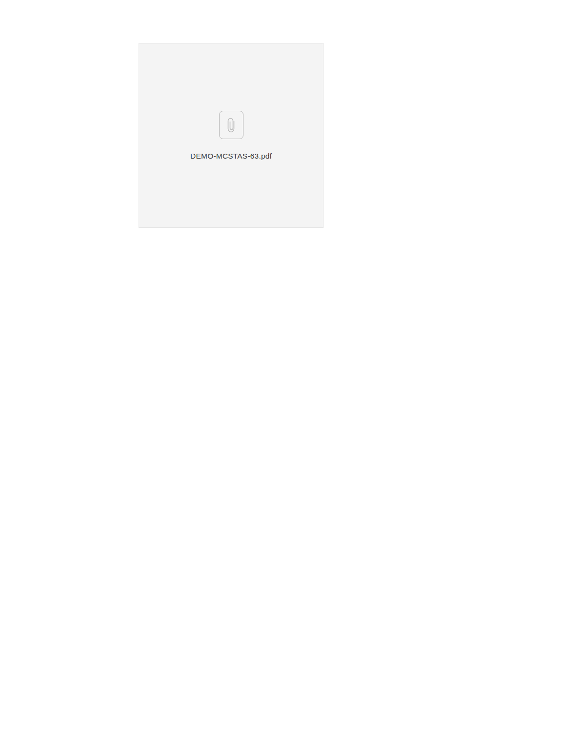DEMO-MCSTAS-63.pdf